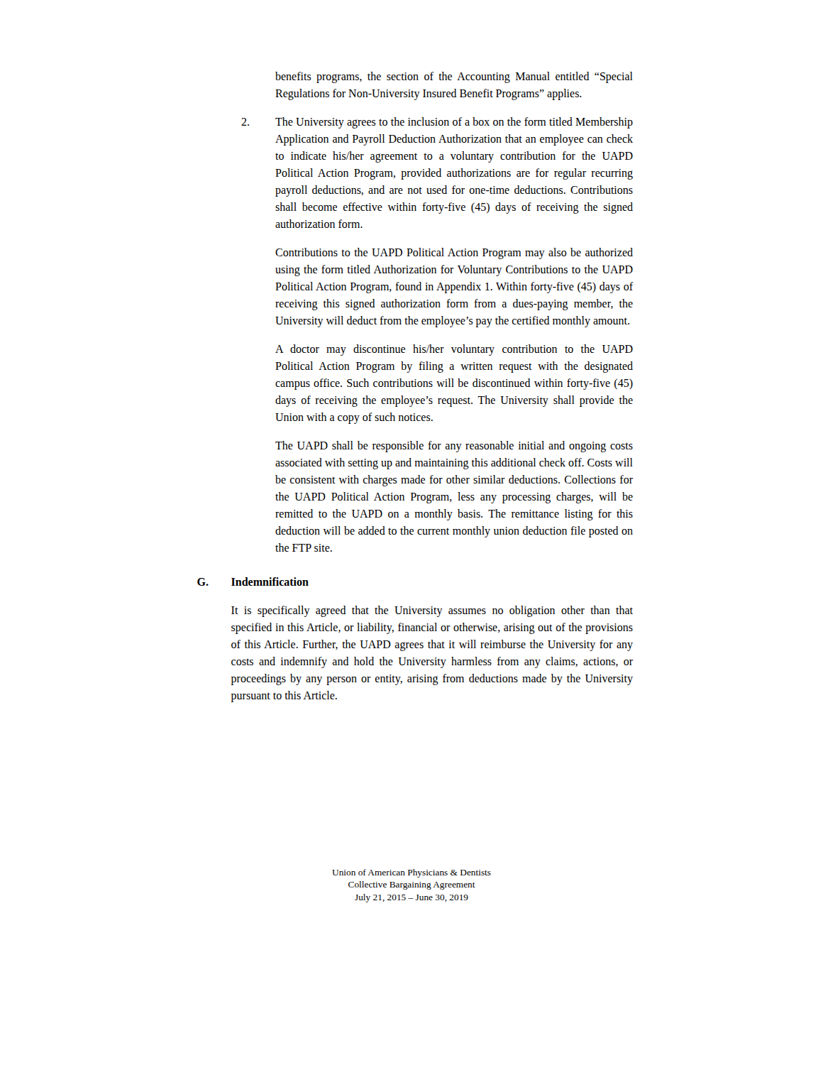benefits programs, the section of the Accounting Manual entitled “Special Regulations for Non-University Insured Benefit Programs” applies.
2.
The University agrees to the inclusion of a box on the form titled Membership Application and Payroll Deduction Authorization that an employee can check to indicate his/her agreement to a voluntary contribution for the UAPD Political Action Program, provided authorizations are for regular recurring payroll deductions, and are not used for one-time deductions. Contributions shall become effective within forty-five (45) days of receiving the signed authorization form.
Contributions to the UAPD Political Action Program may also be authorized using the form titled Authorization for Voluntary Contributions to the UAPD Political Action Program, found in Appendix 1. Within forty-five (45) days of receiving this signed authorization form from a dues-paying member, the University will deduct from the employee’s pay the certified monthly amount.
A doctor may discontinue his/her voluntary contribution to the UAPD Political Action Program by filing a written request with the designated campus office. Such contributions will be discontinued within forty-five (45) days of receiving the employee’s request. The University shall provide the Union with a copy of such notices.
The UAPD shall be responsible for any reasonable initial and ongoing costs associated with setting up and maintaining this additional check off. Costs will be consistent with charges made for other similar deductions. Collections for the UAPD Political Action Program, less any processing charges, will be remitted to the UAPD on a monthly basis. The remittance listing for this deduction will be added to the current monthly union deduction file posted on the FTP site.
G.
Indemnification
It is specifically agreed that the University assumes no obligation other than that specified in this Article, or liability, financial or otherwise, arising out of the provisions of this Article. Further, the UAPD agrees that it will reimburse the University for any costs and indemnify and hold the University harmless from any claims, actions, or proceedings by any person or entity, arising from deductions made by the University pursuant to this Article.
Union of American Physicians & Dentists
Collective Bargaining Agreement
July 21, 2015 – June 30, 2019